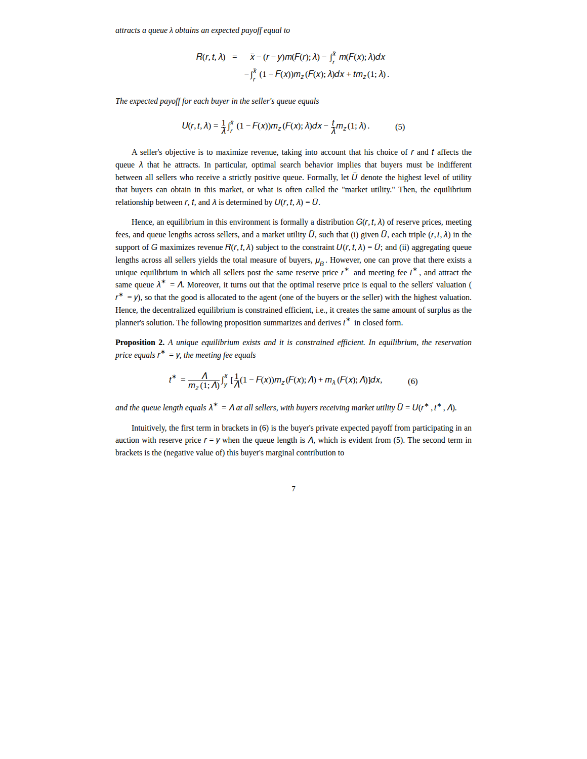attracts a queue λ obtains an expected payoff equal to
R(r,t,λ) = x¯ − (r−y) m(F(r);λ) − ∫ r x¯ m(F(x);λ) dx − ∫ r x¯ (1−F(x)) mz (F(x);λ) dx + t mz (1;λ) .
The expected payoff for each buyer in the seller's queue equals
U(r,t,λ) = 1λ ∫ r x¯ (1−F(x)) mz (F(x);λ) dx − tλ mz (1;λ) .
(5)
A seller's objective is to maximize revenue, taking into account that his choice of r and t affects the queue λ that he attracts. In particular, optimal search behavior implies that buyers must be indifferent between all sellers who receive a strictly positive queue. Formally, let U¯ denote the highest level of utility that buyers can obtain in this market, or what is often called the "market utility." Then, the equilibrium relationship between r, t, and λ is determined by U(r,t,λ)=U¯.
Hence, an equilibrium in this environment is formally a distribution G(r,t,λ) of reserve prices, meeting fees, and queue lengths across sellers, and a market utility U¯, such that (i) given U¯, each triple (r,t,λ) in the support of G maximizes revenue R(r,t,λ) subject to the constraint U(r,t,λ)=U¯; and (ii) aggregating queue lengths across all sellers yields the total measure of buyers, μB. However, one can prove that there exists a unique equilibrium in which all sellers post the same reserve price r∗ and meeting fee t∗, and attract the same queue λ∗=Λ. Moreover, it turns out that the optimal reserve price is equal to the sellers' valuation (r∗=y), so that the good is allocated to the agent (one of the buyers or the seller) with the highest valuation. Hence, the decentralized equilibrium is constrained efficient, i.e., it creates the same amount of surplus as the planner's solution. The following proposition summarizes and derives t∗ in closed form.
Proposition 2. A unique equilibrium exists and it is constrained efficient. In equilibrium, the reservation price equals r∗=y, the meeting fee equals
t∗ = Λ mz(1;Λ) ∫ y x¯ [ 1Λ (1−F(x)) mz (F(x);Λ) + mλ (F(x);Λ) ] dx ,
(6)
and the queue length equals λ∗=Λ at all sellers, with buyers receiving market utility U¯=U(r∗,t∗,Λ).
Intuitively, the first term in brackets in (6) is the buyer's private expected payoff from participating in an auction with reserve price r=y when the queue length is Λ, which is evident from (5). The second term in brackets is the (negative value of) this buyer's marginal contribution to
7